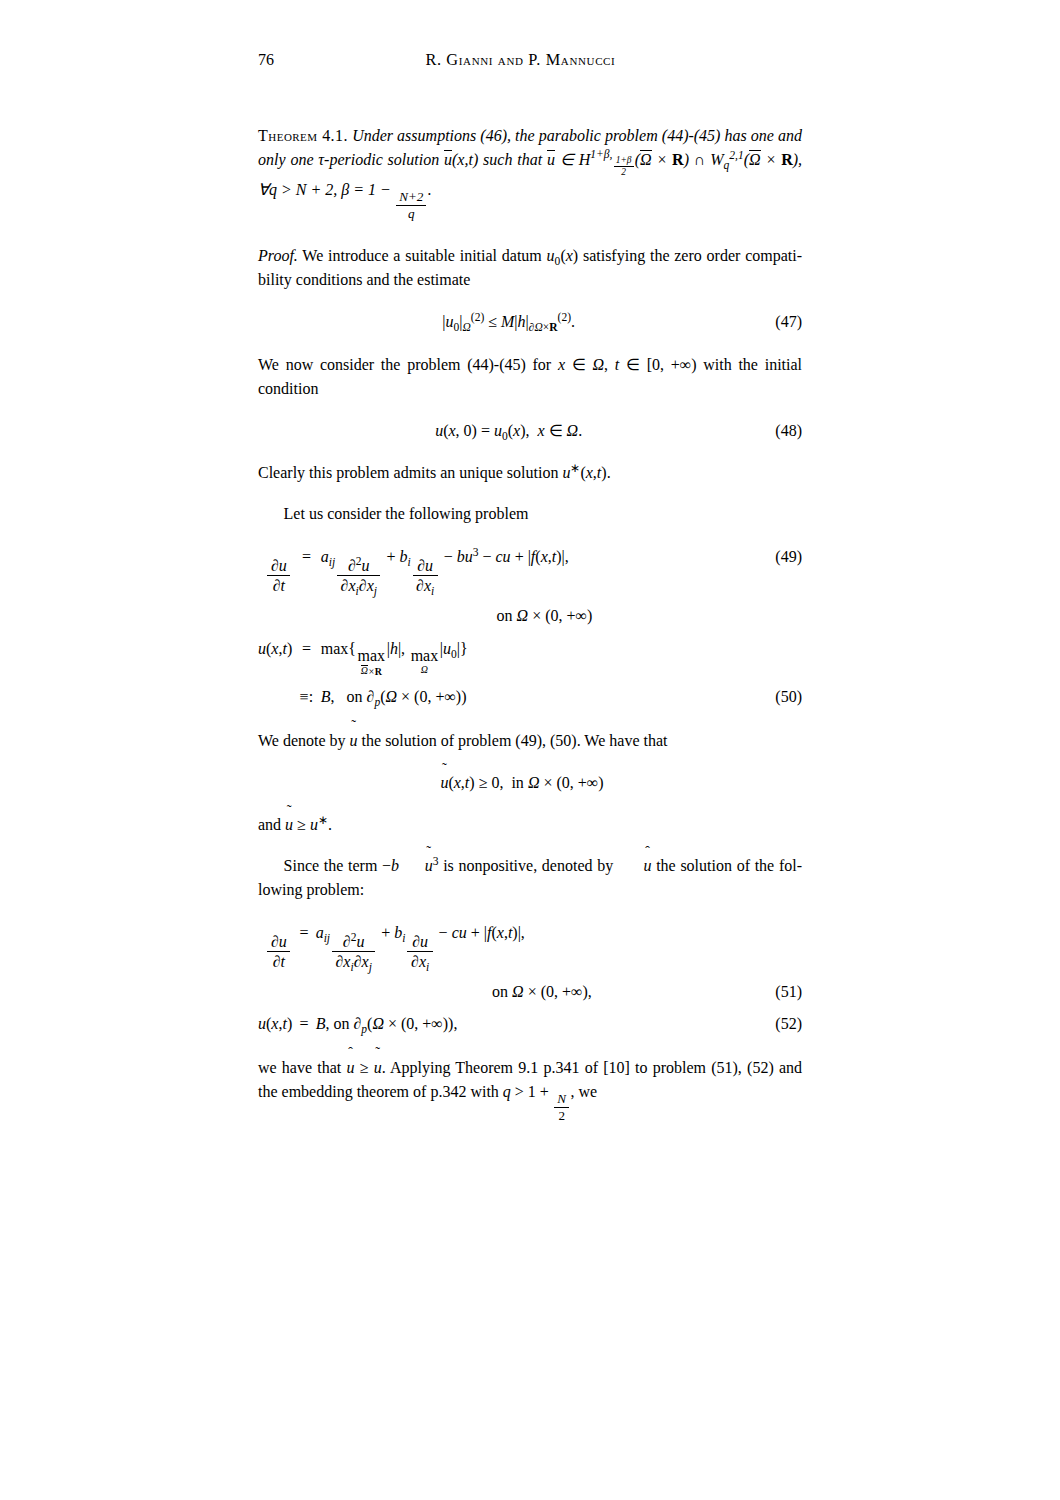76 R. Gianni and P. Mannucci
Theorem 4.1. Under assumptions (46), the parabolic problem (44)-(45) has one and only one τ-periodic solution u(x,t) such that u ∈ H1+β,1+β 2(Ω × R) ∩ Wq2,1(Ω × R), ∀q > N + 2, β = 1 − N+2 q.
Proof. We introduce a suitable initial datum u0(x) satisfying the zero order compatibility conditions and the estimate
|u0|Ω(2) ≤ M|h|∂Ω×R(2).
(47)
We now consider the problem (44)-(45) for x ∈ Ω, t ∈ [0, +∞) with the initial condition
u(x, 0) = u0(x), x ∈ Ω.
(48)
Clearly this problem admits an unique solution u∗(x,t).
Let us consider the following problem
∂u∂t
=
aij∂2u∂xi∂xj + bi∂u∂xi − bu3 − cu + |f(x,t)|,
(49)
on Ω × (0, +∞)
u(x,t)
=
max{max Ω×R|h|, max Ω|u0|}
≡:
B, on ∂p(Ω × (0, +∞))
(50)
We denote by ˜u the solution of problem (49), (50). We have that
˜u(x,t) ≥ 0, in Ω × (0, +∞)
and ˜u ≥ u∗.
Since the term −b˜u3 is nonpositive, denoted by ̂u the solution of the following problem:
∂u∂t
=
aij∂2u∂xi∂xj + bi∂u∂xi − cu + |f(x,t)|,
on Ω × (0, +∞),
(51)
u(x,t)
=
B, on ∂p(Ω × (0, +∞)),
(52)
we have that ̂u ≥ ˜u. Applying Theorem 9.1 p.341 of [10] to problem (51), (52) and the embedding theorem of p.342 with q > 1 + N 2, we